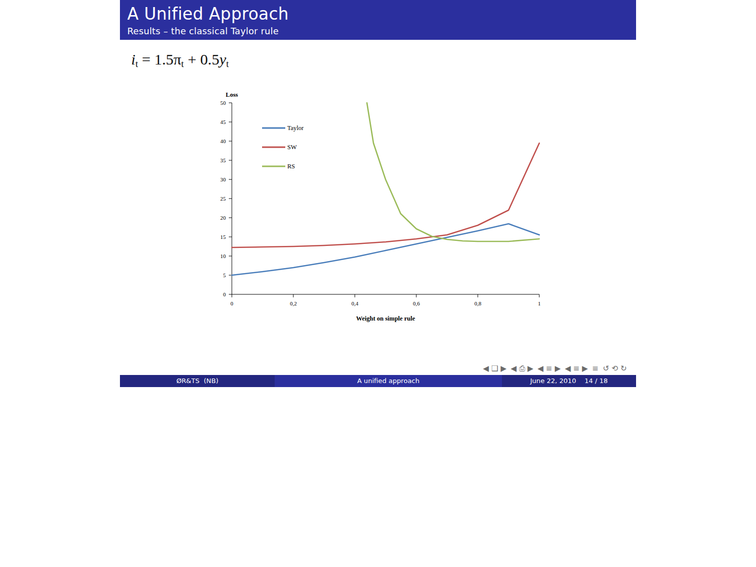A Unified Approach
Results – the classical Taylor rule
it = 1.5πt + 0.5yt
Loss versus Weight on simple rule Y axis labelled Loss from 0 to 50 in steps of 5. X axis labelled Weight on simple rule from 0 to 1 with ticks at 0, 0.2, 0.4, 0.6, 0.8 and 1. The Taylor line rises gently from about 5 at weight 0 to about 15.5 at weight 1. The SW line rises from about 12.2 at weight 0 to about 39.5 at weight 1, steepening after 0.8. The RS line falls steeply from above 50 near weight 0.44 to a minimum near 13 around weight 0.8, then rises slightly to about 14.5 at weight 1. 0 5 10 15 20 25 30 35 40 45 50 Loss 0 0,2 0,4 0,6 0,8 1 Weight on simple rule Taylor SW RS
◀ ❑ ▶ ◀ ⎙ ▶ ◀ ≡ ▶ ◀ ≡ ▶ ≡ ↺ ⟲ ↻
ØR&TS (NB)
A unified approach
June 22, 2010 14 / 18